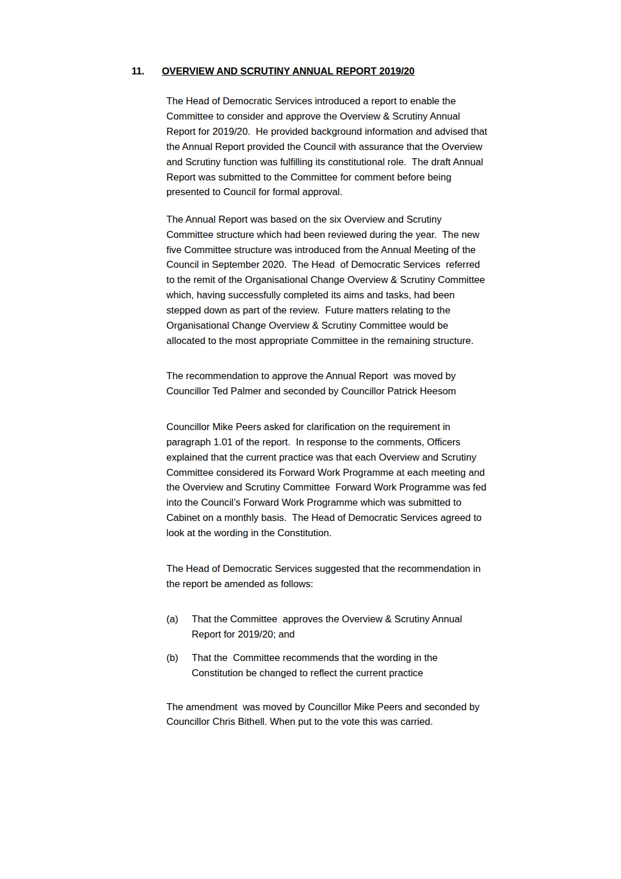11. OVERVIEW AND SCRUTINY ANNUAL REPORT 2019/20
The Head of Democratic Services introduced a report to enable the Committee to consider and approve the Overview & Scrutiny Annual Report for 2019/20. He provided background information and advised that the Annual Report provided the Council with assurance that the Overview and Scrutiny function was fulfilling its constitutional role. The draft Annual Report was submitted to the Committee for comment before being presented to Council for formal approval.
The Annual Report was based on the six Overview and Scrutiny Committee structure which had been reviewed during the year. The new five Committee structure was introduced from the Annual Meeting of the Council in September 2020. The Head of Democratic Services referred to the remit of the Organisational Change Overview & Scrutiny Committee which, having successfully completed its aims and tasks, had been stepped down as part of the review. Future matters relating to the Organisational Change Overview & Scrutiny Committee would be allocated to the most appropriate Committee in the remaining structure.
The recommendation to approve the Annual Report was moved by Councillor Ted Palmer and seconded by Councillor Patrick Heesom
Councillor Mike Peers asked for clarification on the requirement in paragraph 1.01 of the report. In response to the comments, Officers explained that the current practice was that each Overview and Scrutiny Committee considered its Forward Work Programme at each meeting and the Overview and Scrutiny Committee Forward Work Programme was fed into the Council’s Forward Work Programme which was submitted to Cabinet on a monthly basis. The Head of Democratic Services agreed to look at the wording in the Constitution.
The Head of Democratic Services suggested that the recommendation in the report be amended as follows:
(a) That the Committee approves the Overview & Scrutiny Annual Report for 2019/20; and
(b) That the Committee recommends that the wording in the Constitution be changed to reflect the current practice
The amendment was moved by Councillor Mike Peers and seconded by Councillor Chris Bithell. When put to the vote this was carried.